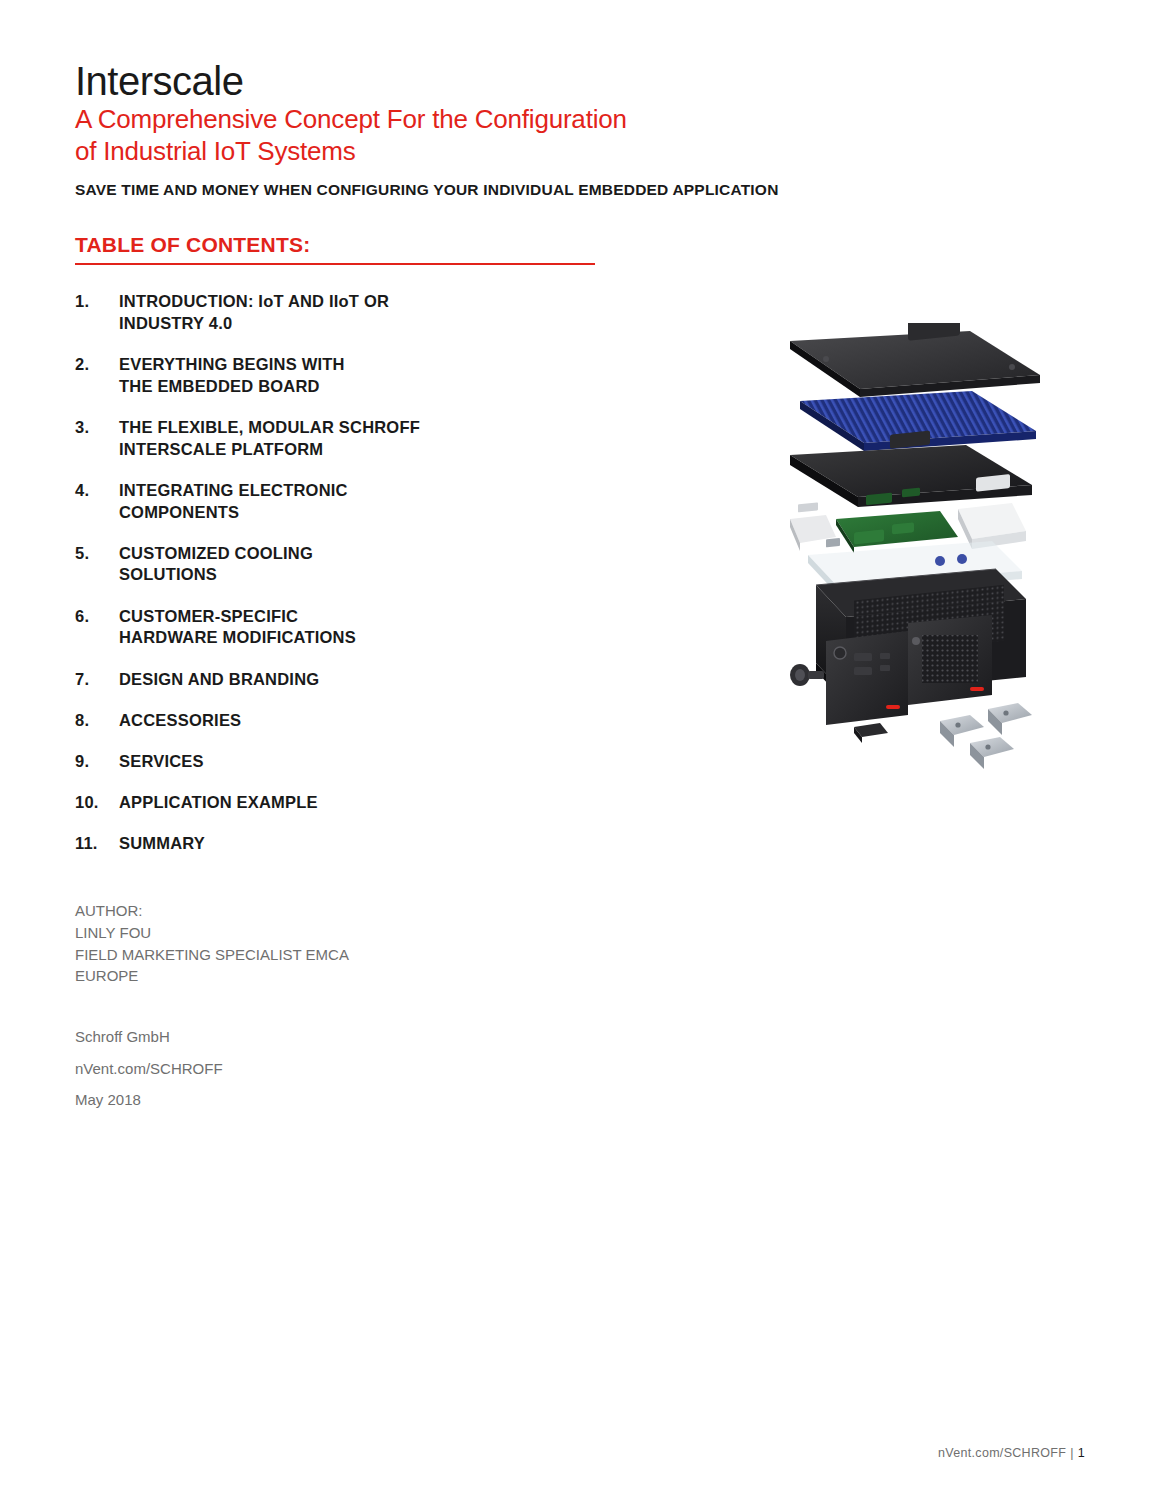Interscale
A Comprehensive Concept For the Configuration
of Industrial IoT Systems
SAVE TIME AND MONEY WHEN CONFIGURING YOUR INDIVIDUAL EMBEDDED APPLICATION
TABLE OF CONTENTS:
INTRODUCTION: IoT AND IIoT OR
INDUSTRY 4.0
EVERYTHING BEGINS WITH
THE EMBEDDED BOARD
THE FLEXIBLE, MODULAR SCHROFF
INTERSCALE PLATFORM
INTEGRATING ELECTRONIC
COMPONENTS
CUSTOMIZED COOLING
SOLUTIONS
CUSTOMER-SPECIFIC
HARDWARE MODIFICATIONS
DESIGN AND BRANDING
ACCESSORIES
SERVICES
APPLICATION EXAMPLE
SUMMARY
AUTHOR: LINLY FOU FIELD MARKETING SPECIALIST EMCA EUROPE
Schroff GmbH nVent.com/SCHROFF May 2018
nVent.com/SCHROFF|1